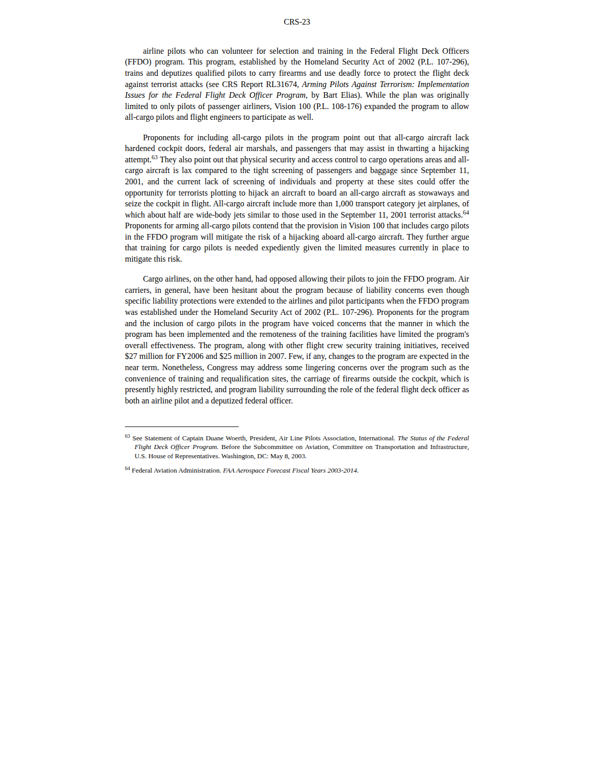CRS-23
airline pilots who can volunteer for selection and training in the Federal Flight Deck Officers (FFDO) program. This program, established by the Homeland Security Act of 2002 (P.L. 107-296), trains and deputizes qualified pilots to carry firearms and use deadly force to protect the flight deck against terrorist attacks (see CRS Report RL31674, Arming Pilots Against Terrorism: Implementation Issues for the Federal Flight Deck Officer Program, by Bart Elias). While the plan was originally limited to only pilots of passenger airliners, Vision 100 (P.L. 108-176) expanded the program to allow all-cargo pilots and flight engineers to participate as well.
Proponents for including all-cargo pilots in the program point out that all-cargo aircraft lack hardened cockpit doors, federal air marshals, and passengers that may assist in thwarting a hijacking attempt.63 They also point out that physical security and access control to cargo operations areas and all-cargo aircraft is lax compared to the tight screening of passengers and baggage since September 11, 2001, and the current lack of screening of individuals and property at these sites could offer the opportunity for terrorists plotting to hijack an aircraft to board an all-cargo aircraft as stowaways and seize the cockpit in flight. All-cargo aircraft include more than 1,000 transport category jet airplanes, of which about half are wide-body jets similar to those used in the September 11, 2001 terrorist attacks.64 Proponents for arming all-cargo pilots contend that the provision in Vision 100 that includes cargo pilots in the FFDO program will mitigate the risk of a hijacking aboard all-cargo aircraft. They further argue that training for cargo pilots is needed expediently given the limited measures currently in place to mitigate this risk.
Cargo airlines, on the other hand, had opposed allowing their pilots to join the FFDO program. Air carriers, in general, have been hesitant about the program because of liability concerns even though specific liability protections were extended to the airlines and pilot participants when the FFDO program was established under the Homeland Security Act of 2002 (P.L. 107-296). Proponents for the program and the inclusion of cargo pilots in the program have voiced concerns that the manner in which the program has been implemented and the remoteness of the training facilities have limited the program's overall effectiveness. The program, along with other flight crew security training initiatives, received $27 million for FY2006 and $25 million in 2007. Few, if any, changes to the program are expected in the near term. Nonetheless, Congress may address some lingering concerns over the program such as the convenience of training and requalification sites, the carriage of firearms outside the cockpit, which is presently highly restricted, and program liability surrounding the role of the federal flight deck officer as both an airline pilot and a deputized federal officer.
63 See Statement of Captain Duane Woerth, President, Air Line Pilots Association, International. The Status of the Federal Flight Deck Officer Program. Before the Subcommittee on Aviation, Committee on Transportation and Infrastructure, U.S. House of Representatives. Washington, DC: May 8, 2003.
64 Federal Aviation Administration. FAA Aerospace Forecast Fiscal Years 2003-2014.